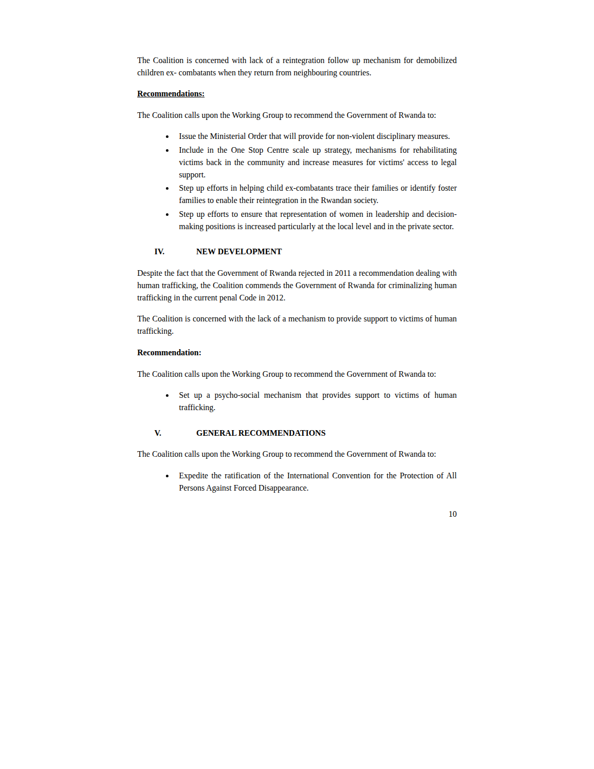The Coalition is concerned with lack of a reintegration follow up mechanism for demobilized children ex- combatants when they return from neighbouring countries.
Recommendations:
The Coalition calls upon the Working Group to recommend the Government of Rwanda to:
Issue the Ministerial Order that will provide for non-violent disciplinary measures.
Include in the One Stop Centre scale up strategy, mechanisms for rehabilitating victims back in the community and increase measures for victims' access to legal support.
Step up efforts in helping child ex-combatants trace their families or identify foster families to enable their reintegration in the Rwandan society.
Step up efforts to ensure that representation of women in leadership and decision-making positions is increased particularly at the local level and in the private sector.
IV. NEW DEVELOPMENT
Despite the fact that the Government of Rwanda rejected in 2011 a recommendation dealing with human trafficking, the Coalition commends the Government of Rwanda for criminalizing human trafficking in the current penal Code in 2012.
The Coalition is concerned with the lack of a mechanism to provide support to victims of human trafficking.
Recommendation:
The Coalition calls upon the Working Group to recommend the Government of Rwanda to:
Set up a psycho-social mechanism that provides support to victims of human trafficking.
V. GENERAL RECOMMENDATIONS
The Coalition calls upon the Working Group to recommend the Government of Rwanda to:
Expedite the ratification of the International Convention for the Protection of All Persons Against Forced Disappearance.
10